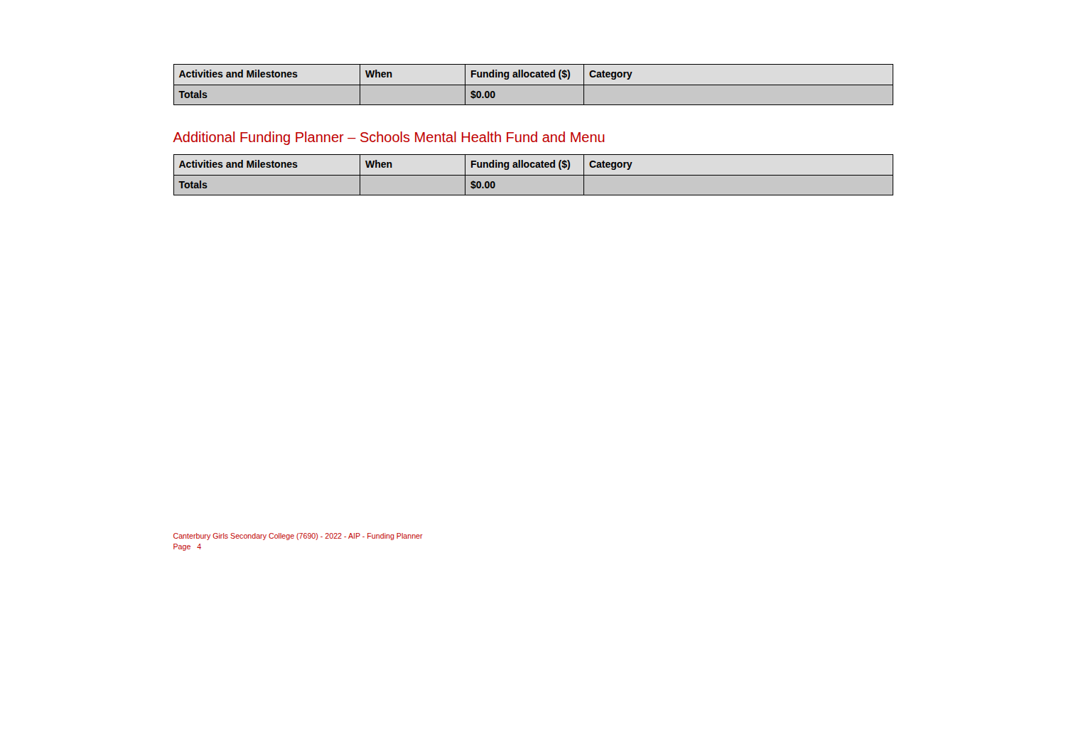| Activities and Milestones | When | Funding allocated ($) | Category |
| --- | --- | --- | --- |
| Totals | | $0.00 | |
Additional Funding Planner – Schools Mental Health Fund and Menu
| Activities and Milestones | When | Funding allocated ($) | Category |
| --- | --- | --- | --- |
| Totals | | $0.00 | |
Canterbury Girls Secondary College (7690) - 2022 - AIP - Funding Planner
Page 4